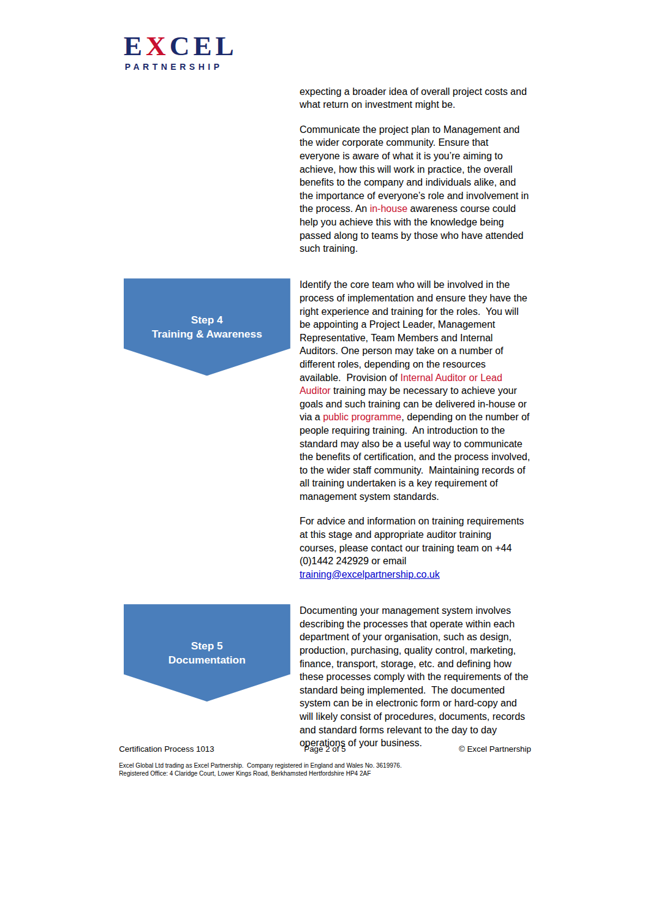EXCEL
PARTNERSHIP
expecting a broader idea of overall project costs and what return on investment might be.
Communicate the project plan to Management and the wider corporate community. Ensure that everyone is aware of what it is you’re aiming to achieve, how this will work in practice, the overall benefits to the company and individuals alike, and the importance of everyone’s role and involvement in the process. An in-house awareness course could help you achieve this with the knowledge being passed along to teams by those who have attended such training.
Step 4
Training & Awareness
Identify the core team who will be involved in the process of implementation and ensure they have the right experience and training for the roles. You will be appointing a Project Leader, Management Representative, Team Members and Internal Auditors. One person may take on a number of different roles, depending on the resources available. Provision of Internal Auditor or Lead Auditor training may be necessary to achieve your goals and such training can be delivered in-house or via a public programme, depending on the number of people requiring training. An introduction to the standard may also be a useful way to communicate the benefits of certification, and the process involved, to the wider staff community. Maintaining records of all training undertaken is a key requirement of management system standards.
For advice and information on training requirements at this stage and appropriate auditor training courses, please contact our training team on +44 (0)1442 242929 or email training@excelpartnership.co.uk
Step 5
Documentation
Documenting your management system involves describing the processes that operate within each department of your organisation, such as design, production, purchasing, quality control, marketing, finance, transport, storage, etc. and defining how these processes comply with the requirements of the standard being implemented. The documented system can be in electronic form or hard-copy and will likely consist of procedures, documents, records and standard forms relevant to the day to day operations of your business.
Certification Process 1013
Page 2 of 5
© Excel Partnership
Excel Global Ltd trading as Excel Partnership. Company registered in England and Wales No. 3619976.
Registered Office: 4 Claridge Court, Lower Kings Road, Berkhamsted Hertfordshire HP4 2AF